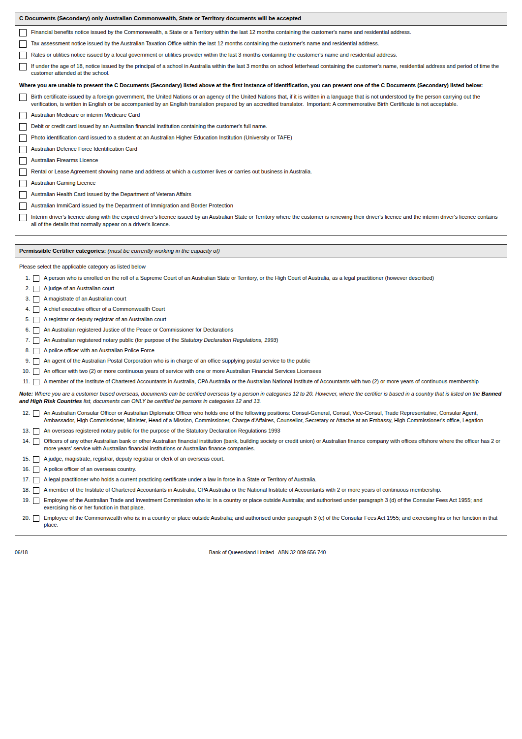C Documents (Secondary) only Australian Commonwealth, State or Territory documents will be accepted
Financial benefits notice issued by the Commonwealth, a State or a Territory within the last 12 months containing the customer's name and residential address.
Tax assessment notice issued by the Australian Taxation Office within the last 12 months containing the customer's name and residential address.
Rates or utilities notice issued by a local government or utilities provider within the last 3 months containing the customer's name and residential address.
If under the age of 18, notice issued by the principal of a school in Australia within the last 3 months on school letterhead containing the customer's name, residential address and period of time the customer attended at the school.
Where you are unable to present the C Documents (Secondary) listed above at the first instance of identification, you can present one of the C Documents (Secondary) listed below:
Birth certificate issued by a foreign government, the United Nations or an agency of the United Nations that, if it is written in a language that is not understood by the person carrying out the verification, is written in English or be accompanied by an English translation prepared by an accredited translator. Important: A commemorative Birth Certificate is not acceptable.
Australian Medicare or interim Medicare Card
Debit or credit card issued by an Australian financial institution containing the customer's full name.
Photo identification card issued to a student at an Australian Higher Education Institution (University or TAFE)
Australian Defence Force Identification Card
Australian Firearms Licence
Rental or Lease Agreement showing name and address at which a customer lives or carries out business in Australia.
Australian Gaming Licence
Australian Health Card issued by the Department of Veteran Affairs
Australian ImmiCard issued by the Department of Immigration and Border Protection
Interim driver's licence along with the expired driver's licence issued by an Australian State or Territory where the customer is renewing their driver's licence and the interim driver's licence contains all of the details that normally appear on a driver's licence.
Permissible Certifier categories: (must be currently working in the capacity of)
Please select the applicable category as listed below
1.
A person who is enrolled on the roll of a Supreme Court of an Australian State or Territory, or the High Court of Australia, as a legal practitioner (however described)
2.
A judge of an Australian court
3.
A magistrate of an Australian court
4.
A chief executive officer of a Commonwealth Court
5.
A registrar or deputy registrar of an Australian court
6.
An Australian registered Justice of the Peace or Commissioner for Declarations
7.
An Australian registered notary public (for purpose of the Statutory Declaration Regulations, 1993)
8.
A police officer with an Australian Police Force
9.
An agent of the Australian Postal Corporation who is in charge of an office supplying postal service to the public
10.
An officer with two (2) or more continuous years of service with one or more Australian Financial Services Licensees
11.
A member of the Institute of Chartered Accountants in Australia, CPA Australia or the Australian National Institute of Accountants with two (2) or more years of continuous membership
Note: Where you are a customer based overseas, documents can be certified overseas by a person in categories 12 to 20. However, where the certifier is based in a country that is listed on the Banned and High Risk Countries list, documents can ONLY be certified be persons in categories 12 and 13.
12.
An Australian Consular Officer or Australian Diplomatic Officer who holds one of the following positions: Consul-General, Consul, Vice-Consul, Trade Representative, Consular Agent, Ambassador, High Commissioner, Minister, Head of a Mission, Commissioner, Charge d'Affaires, Counsellor, Secretary or Attache at an Embassy, High Commissioner's office, Legation
13.
An overseas registered notary public for the purpose of the Statutory Declaration Regulations 1993
14.
Officers of any other Australian bank or other Australian financial institution (bank, building society or credit union) or Australian finance company with offices offshore where the officer has 2 or more years' service with Australian financial institutions or Australian finance companies.
15.
A judge, magistrate, registrar, deputy registrar or clerk of an overseas court.
16.
A police officer of an overseas country.
17.
A legal practitioner who holds a current practicing certificate under a law in force in a State or Territory of Australia.
18.
A member of the Institute of Chartered Accountants in Australia, CPA Australia or the National Institute of Accountants with 2 or more years of continuous membership.
19.
Employee of the Australian Trade and Investment Commission who is: in a country or place outside Australia; and authorised under paragraph 3 (d) of the Consular Fees Act 1955; and exercising his or her function in that place.
20.
Employee of the Commonwealth who is: in a country or place outside Australia; and authorised under paragraph 3 (c) of the Consular Fees Act 1955; and exercising his or her function in that place.
06/18
Bank of Queensland Limited ABN 32 009 656 740